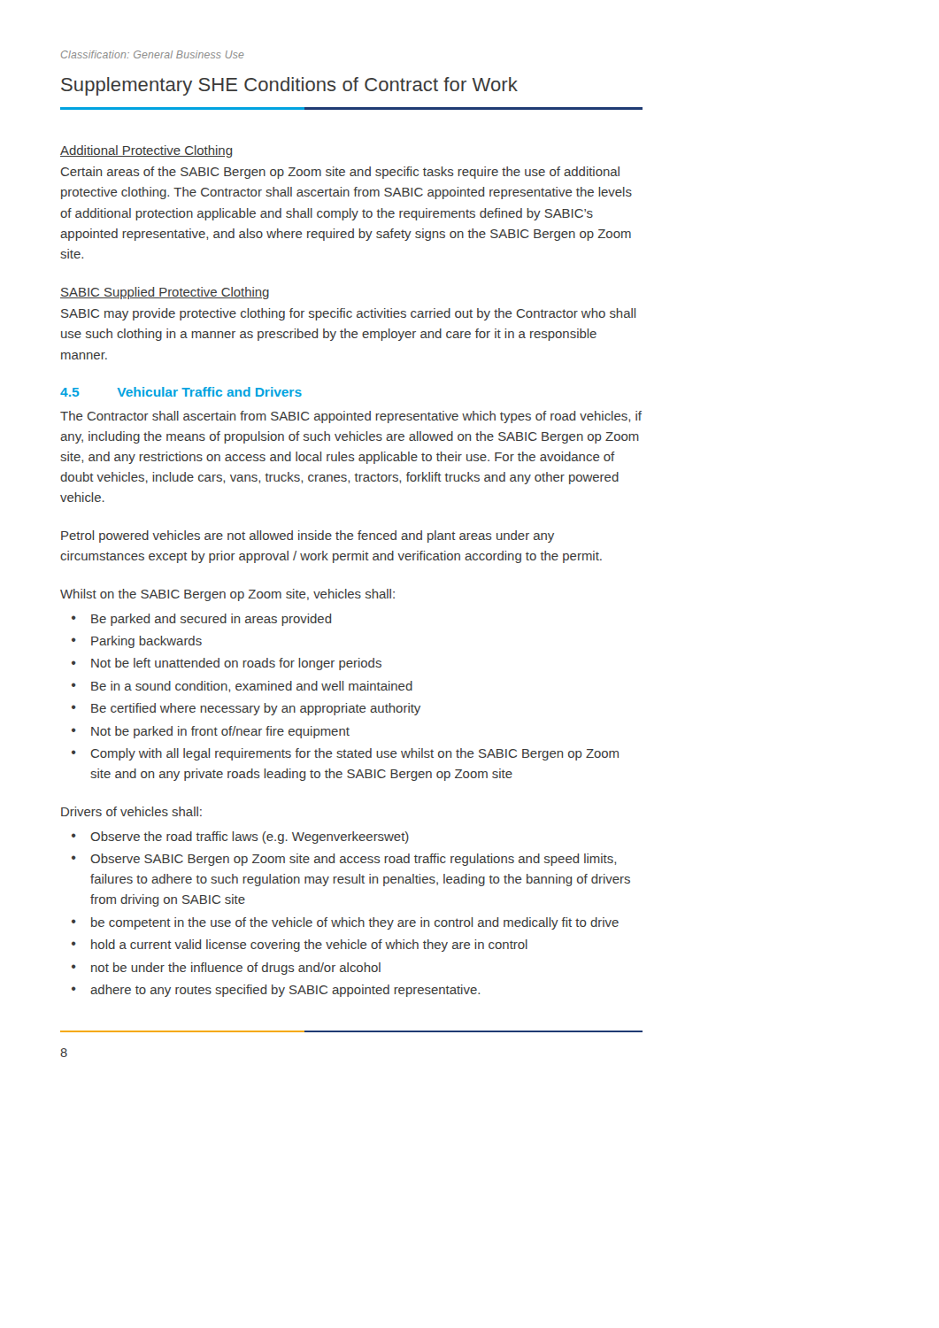Classification: General Business Use
Supplementary SHE Conditions of Contract for Work
Additional Protective Clothing
Certain areas of the SABIC Bergen op Zoom site and specific tasks require the use of additional protective clothing. The Contractor shall ascertain from SABIC appointed representative the levels of additional protection applicable and shall comply to the requirements defined by SABIC’s appointed representative, and also where required by safety signs on the SABIC Bergen op Zoom site.
SABIC Supplied Protective Clothing
SABIC may provide protective clothing for specific activities carried out by the Contractor who shall use such clothing in a manner as prescribed by the employer and care for it in a responsible manner.
4.5 Vehicular Traffic and Drivers
The Contractor shall ascertain from SABIC appointed representative which types of road vehicles, if any, including the means of propulsion of such vehicles are allowed on the SABIC Bergen op Zoom site, and any restrictions on access and local rules applicable to their use. For the avoidance of doubt vehicles, include cars, vans, trucks, cranes, tractors, forklift trucks and any other powered vehicle.
Petrol powered vehicles are not allowed inside the fenced and plant areas under any circumstances except by prior approval / work permit and verification according to the permit.
Whilst on the SABIC Bergen op Zoom site, vehicles shall:
Be parked and secured in areas provided
Parking backwards
Not be left unattended on roads for longer periods
Be in a sound condition, examined and well maintained
Be certified where necessary by an appropriate authority
Not be parked in front of/near fire equipment
Comply with all legal requirements for the stated use whilst on the SABIC Bergen op Zoom site and on any private roads leading to the SABIC Bergen op Zoom site
Drivers of vehicles shall:
Observe the road traffic laws (e.g. Wegenverkeerswet)
Observe SABIC Bergen op Zoom site and access road traffic regulations and speed limits, failures to adhere to such regulation may result in penalties, leading to the banning of drivers from driving on SABIC site
be competent in the use of the vehicle of which they are in control and medically fit to drive
hold a current valid license covering the vehicle of which they are in control
not be under the influence of drugs and/or alcohol
adhere to any routes specified by SABIC appointed representative.
8